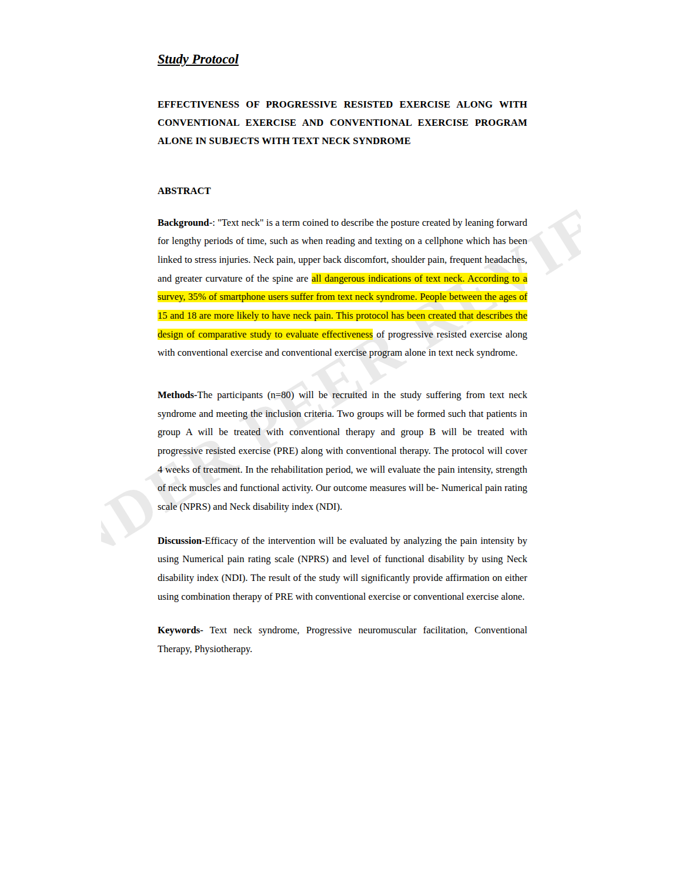UNDER PEER REVIEW
Study Protocol
EFFECTIVENESS OF PROGRESSIVE RESISTED EXERCISE ALONG WITH CONVENTIONAL EXERCISE AND CONVENTIONAL EXERCISE PROGRAM ALONE IN SUBJECTS WITH TEXT NECK SYNDROME
ABSTRACT
Background-: "Text neck" is a term coined to describe the posture created by leaning forward for lengthy periods of time, such as when reading and texting on a cellphone which has been linked to stress injuries. Neck pain, upper back discomfort, shoulder pain, frequent headaches, and greater curvature of the spine are all dangerous indications of text neck. According to a survey, 35% of smartphone users suffer from text neck syndrome. People between the ages of 15 and 18 are more likely to have neck pain. This protocol has been created that describes the design of comparative study to evaluate effectiveness of progressive resisted exercise along with conventional exercise and conventional exercise program alone in text neck syndrome.
Methods-The participants (n=80) will be recruited in the study suffering from text neck syndrome and meeting the inclusion criteria. Two groups will be formed such that patients in group A will be treated with conventional therapy and group B will be treated with progressive resisted exercise (PRE) along with conventional therapy. The protocol will cover 4 weeks of treatment. In the rehabilitation period, we will evaluate the pain intensity, strength of neck muscles and functional activity. Our outcome measures will be- Numerical pain rating scale (NPRS) and Neck disability index (NDI).
Discussion-Efficacy of the intervention will be evaluated by analyzing the pain intensity by using Numerical pain rating scale (NPRS) and level of functional disability by using Neck disability index (NDI). The result of the study will significantly provide affirmation on either using combination therapy of PRE with conventional exercise or conventional exercise alone.
Keywords- Text neck syndrome, Progressive neuromuscular facilitation, Conventional Therapy, Physiotherapy.